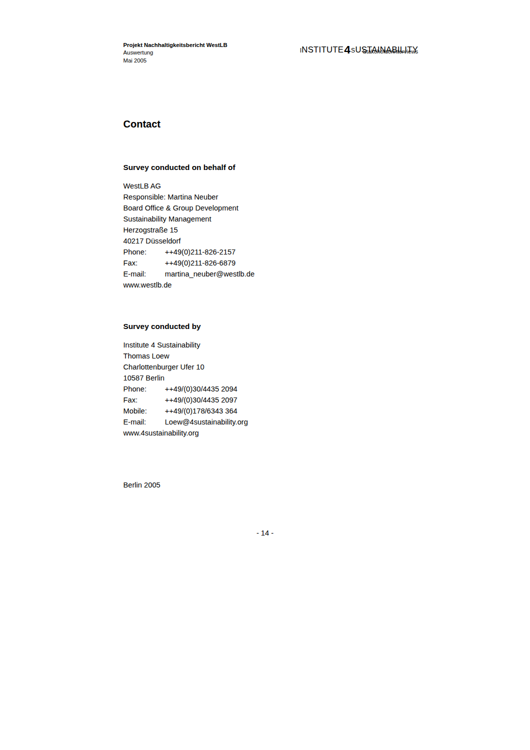Projekt Nachhaltigkeitsbericht WestLB
Auswertung
Mai 2005
INSTITUTE4 SUSTAINABILITY
Stakeholderinterviews
Contact
Survey conducted on behalf of
WestLB AG Responsible: Martina Neuber Board Office & Group Development Sustainability Management Herzogstraße 15 40217 Düsseldorf Phone:++49(0)211-826-2157 Fax:++49(0)211-826-6879 E-mail: martina_neuber@westlb.de www.westlb.de
Survey conducted by
Institute 4 Sustainability Thomas Loew Charlottenburger Ufer 10 10587 Berlin Phone:++49/(0)30/4435 2094 Fax:++49/(0)30/4435 2097 Mobile:++49/(0)178/6343 364 E-mail: Loew@4sustainability.org www.4sustainability.org
Berlin 2005
- 14 -